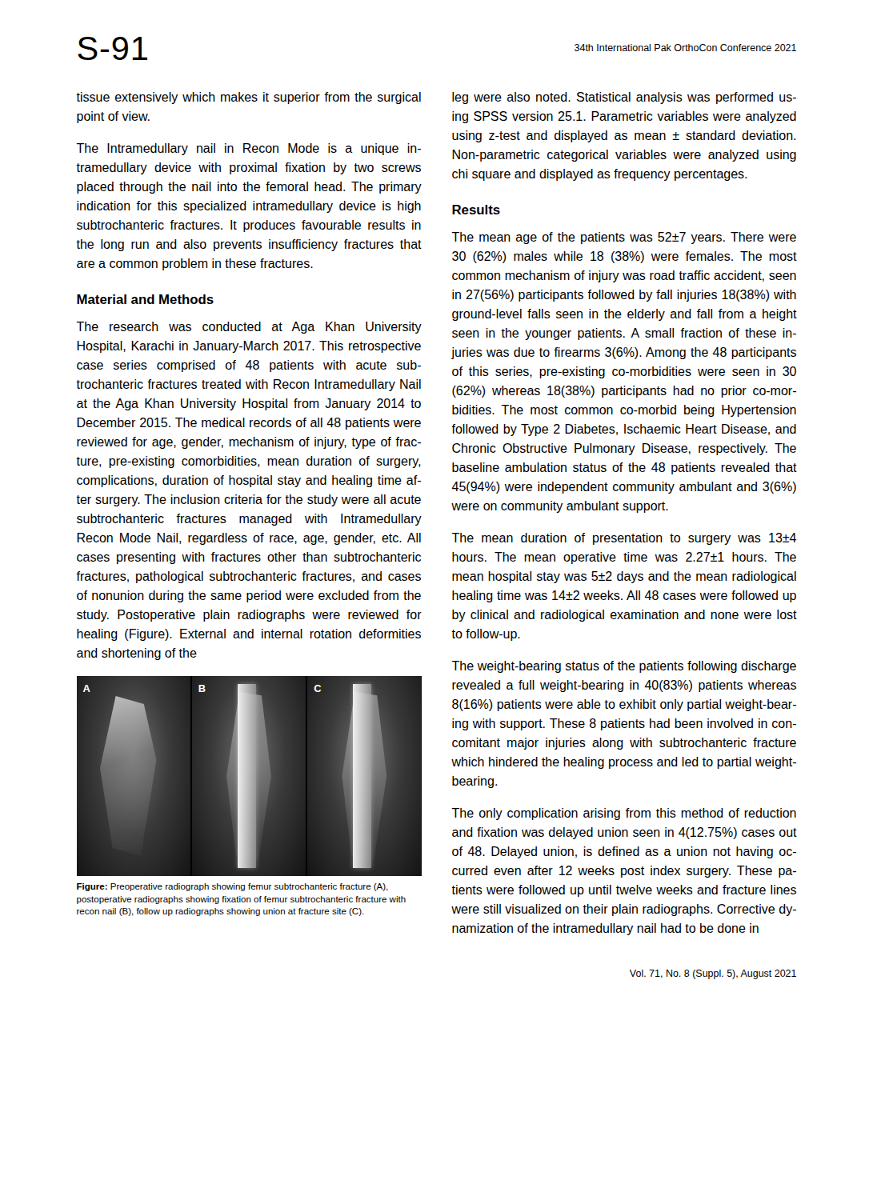S-91
34th International Pak OrthoCon Conference 2021
tissue extensively which makes it superior from the surgical point of view.
The Intramedullary nail in Recon Mode is a unique intramedullary device with proximal fixation by two screws placed through the nail into the femoral head. The primary indication for this specialized intramedullary device is high subtrochanteric fractures. It produces favourable results in the long run and also prevents insufficiency fractures that are a common problem in these fractures.
Material and Methods
The research was conducted at Aga Khan University Hospital, Karachi in January-March 2017. This retrospective case series comprised of 48 patients with acute subtrochanteric fractures treated with Recon Intramedullary Nail at the Aga Khan University Hospital from January 2014 to December 2015. The medical records of all 48 patients were reviewed for age, gender, mechanism of injury, type of fracture, pre-existing comorbidities, mean duration of surgery, complications, duration of hospital stay and healing time after surgery. The inclusion criteria for the study were all acute subtrochanteric fractures managed with Intramedullary Recon Mode Nail, regardless of race, age, gender, etc. All cases presenting with fractures other than subtrochanteric fractures, pathological subtrochanteric fractures, and cases of nonunion during the same period were excluded from the study. Postoperative plain radiographs were reviewed for healing (Figure). External and internal rotation deformities and shortening of the
A
B
C
Figure: Preoperative radiograph showing femur subtrochanteric fracture (A), postoperative radiographs showing fixation of femur subtrochanteric fracture with recon nail (B), follow up radiographs showing union at fracture site (C).
leg were also noted. Statistical analysis was performed using SPSS version 25.1. Parametric variables were analyzed using z-test and displayed as mean ± standard deviation. Non-parametric categorical variables were analyzed using chi square and displayed as frequency percentages.
Results
The mean age of the patients was 52±7 years. There were 30 (62%) males while 18 (38%) were females. The most common mechanism of injury was road traffic accident, seen in 27(56%) participants followed by fall injuries 18(38%) with ground-level falls seen in the elderly and fall from a height seen in the younger patients. A small fraction of these injuries was due to firearms 3(6%). Among the 48 participants of this series, pre-existing co-morbidities were seen in 30 (62%) whereas 18(38%) participants had no prior co-morbidities. The most common co-morbid being Hypertension followed by Type 2 Diabetes, Ischaemic Heart Disease, and Chronic Obstructive Pulmonary Disease, respectively. The baseline ambulation status of the 48 patients revealed that 45(94%) were independent community ambulant and 3(6%) were on community ambulant support.
The mean duration of presentation to surgery was 13±4 hours. The mean operative time was 2.27±1 hours. The mean hospital stay was 5±2 days and the mean radiological healing time was 14±2 weeks. All 48 cases were followed up by clinical and radiological examination and none were lost to follow-up.
The weight-bearing status of the patients following discharge revealed a full weight-bearing in 40(83%) patients whereas 8(16%) patients were able to exhibit only partial weight-bearing with support. These 8 patients had been involved in concomitant major injuries along with subtrochanteric fracture which hindered the healing process and led to partial weight-bearing.
The only complication arising from this method of reduction and fixation was delayed union seen in 4(12.75%) cases out of 48. Delayed union, is defined as a union not having occurred even after 12 weeks post index surgery. These patients were followed up until twelve weeks and fracture lines were still visualized on their plain radiographs. Corrective dynamization of the intramedullary nail had to be done in
Vol. 71, No. 8 (Suppl. 5), August 2021